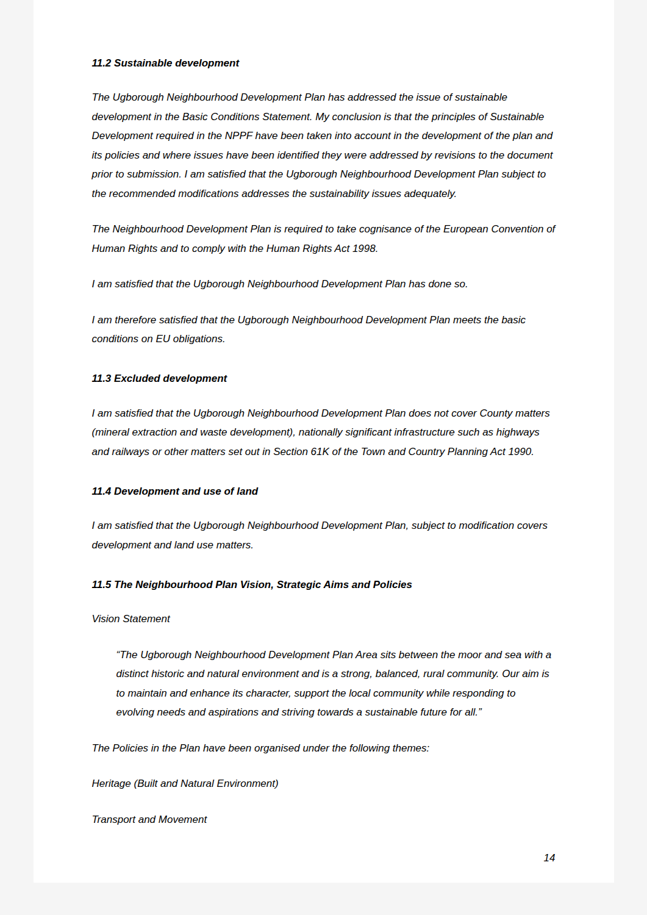11.2 Sustainable development
The Ugborough Neighbourhood Development Plan has addressed the issue of sustainable development in the Basic Conditions Statement. My conclusion is that the principles of Sustainable Development required in the NPPF have been taken into account in the development of the plan and its policies and where issues have been identified they were addressed by revisions to the document prior to submission. I am satisfied that the Ugborough Neighbourhood Development Plan subject to the recommended modifications addresses the sustainability issues adequately.
The Neighbourhood Development Plan is required to take cognisance of the European Convention of Human Rights and to comply with the Human Rights Act 1998.
I am satisfied that the Ugborough Neighbourhood Development Plan has done so.
I am therefore satisfied that the Ugborough Neighbourhood Development Plan meets the basic conditions on EU obligations.
11.3 Excluded development
I am satisfied that the Ugborough Neighbourhood Development Plan does not cover County matters (mineral extraction and waste development), nationally significant infrastructure such as highways and railways or other matters set out in Section 61K of the Town and Country Planning Act 1990.
11.4 Development and use of land
I am satisfied that the Ugborough Neighbourhood Development Plan, subject to modification covers development and land use matters.
11.5 The Neighbourhood Plan Vision, Strategic Aims and Policies
Vision Statement
“The Ugborough Neighbourhood Development Plan Area sits between the moor and sea with a distinct historic and natural environment and is a strong, balanced, rural community. Our aim is to maintain and enhance its character, support the local community while responding to evolving needs and aspirations and striving towards a sustainable future for all.”
The Policies in the Plan have been organised under the following themes:
Heritage (Built and Natural Environment)
Transport and Movement
14